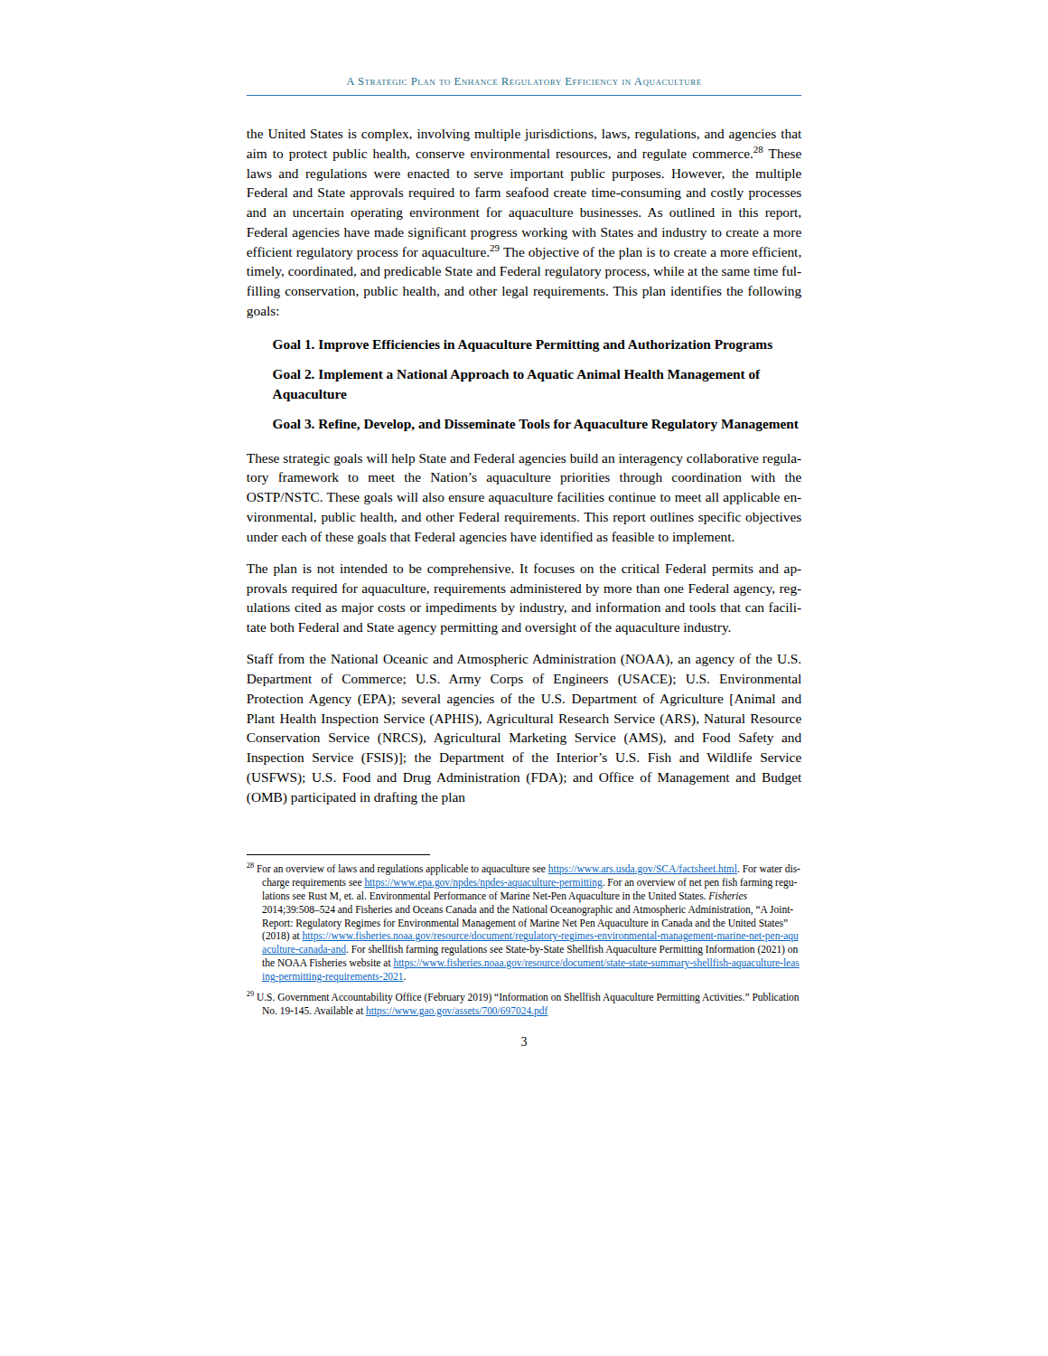A Strategic Plan to Enhance Regulatory Efficiency in Aquaculture
the United States is complex, involving multiple jurisdictions, laws, regulations, and agencies that aim to protect public health, conserve environmental resources, and regulate commerce.28 These laws and regulations were enacted to serve important public purposes. However, the multiple Federal and State approvals required to farm seafood create time-consuming and costly processes and an uncertain operating environment for aquaculture businesses. As outlined in this report, Federal agencies have made significant progress working with States and industry to create a more efficient regulatory process for aquaculture.29 The objective of the plan is to create a more efficient, timely, coordinated, and predicable State and Federal regulatory process, while at the same time fulfilling conservation, public health, and other legal requirements. This plan identifies the following goals:
Goal 1. Improve Efficiencies in Aquaculture Permitting and Authorization Programs
Goal 2. Implement a National Approach to Aquatic Animal Health Management of Aquaculture
Goal 3. Refine, Develop, and Disseminate Tools for Aquaculture Regulatory Management
These strategic goals will help State and Federal agencies build an interagency collaborative regulatory framework to meet the Nation’s aquaculture priorities through coordination with the OSTP/NSTC. These goals will also ensure aquaculture facilities continue to meet all applicable environmental, public health, and other Federal requirements. This report outlines specific objectives under each of these goals that Federal agencies have identified as feasible to implement.
The plan is not intended to be comprehensive. It focuses on the critical Federal permits and approvals required for aquaculture, requirements administered by more than one Federal agency, regulations cited as major costs or impediments by industry, and information and tools that can facilitate both Federal and State agency permitting and oversight of the aquaculture industry.
Staff from the National Oceanic and Atmospheric Administration (NOAA), an agency of the U.S. Department of Commerce; U.S. Army Corps of Engineers (USACE); U.S. Environmental Protection Agency (EPA); several agencies of the U.S. Department of Agriculture [Animal and Plant Health Inspection Service (APHIS), Agricultural Research Service (ARS), Natural Resource Conservation Service (NRCS), Agricultural Marketing Service (AMS), and Food Safety and Inspection Service (FSIS)]; the Department of the Interior’s U.S. Fish and Wildlife Service (USFWS); U.S. Food and Drug Administration (FDA); and Office of Management and Budget (OMB) participated in drafting the plan
28 For an overview of laws and regulations applicable to aquaculture see https://www.ars.usda.gov/SCA/factsheet.html. For water discharge requirements see https://www.epa.gov/npdes/npdes-aquaculture-permitting. For an overview of net pen fish farming regulations see Rust M, et. al. Environmental Performance of Marine Net-Pen Aquaculture in the United States. Fisheries 2014;39:508–524 and Fisheries and Oceans Canada and the National Oceanographic and Atmospheric Administration, “A Joint-Report: Regulatory Regimes for Environmental Management of Marine Net Pen Aquaculture in Canada and the United States” (2018) at https://www.fisheries.noaa.gov/resource/document/regulatory-regimes-environmental-management-marine-net-pen-aquaculture-canada-and. For shellfish farming regulations see State-by-State Shellfish Aquaculture Permitting Information (2021) on the NOAA Fisheries website at https://www.fisheries.noaa.gov/resource/document/state-state-summary-shellfish-aquaculture-leasing-permitting-requirements-2021.
29 U.S. Government Accountability Office (February 2019) “Information on Shellfish Aquaculture Permitting Activities.” Publication No. 19-145. Available at https://www.gao.gov/assets/700/697024.pdf
3